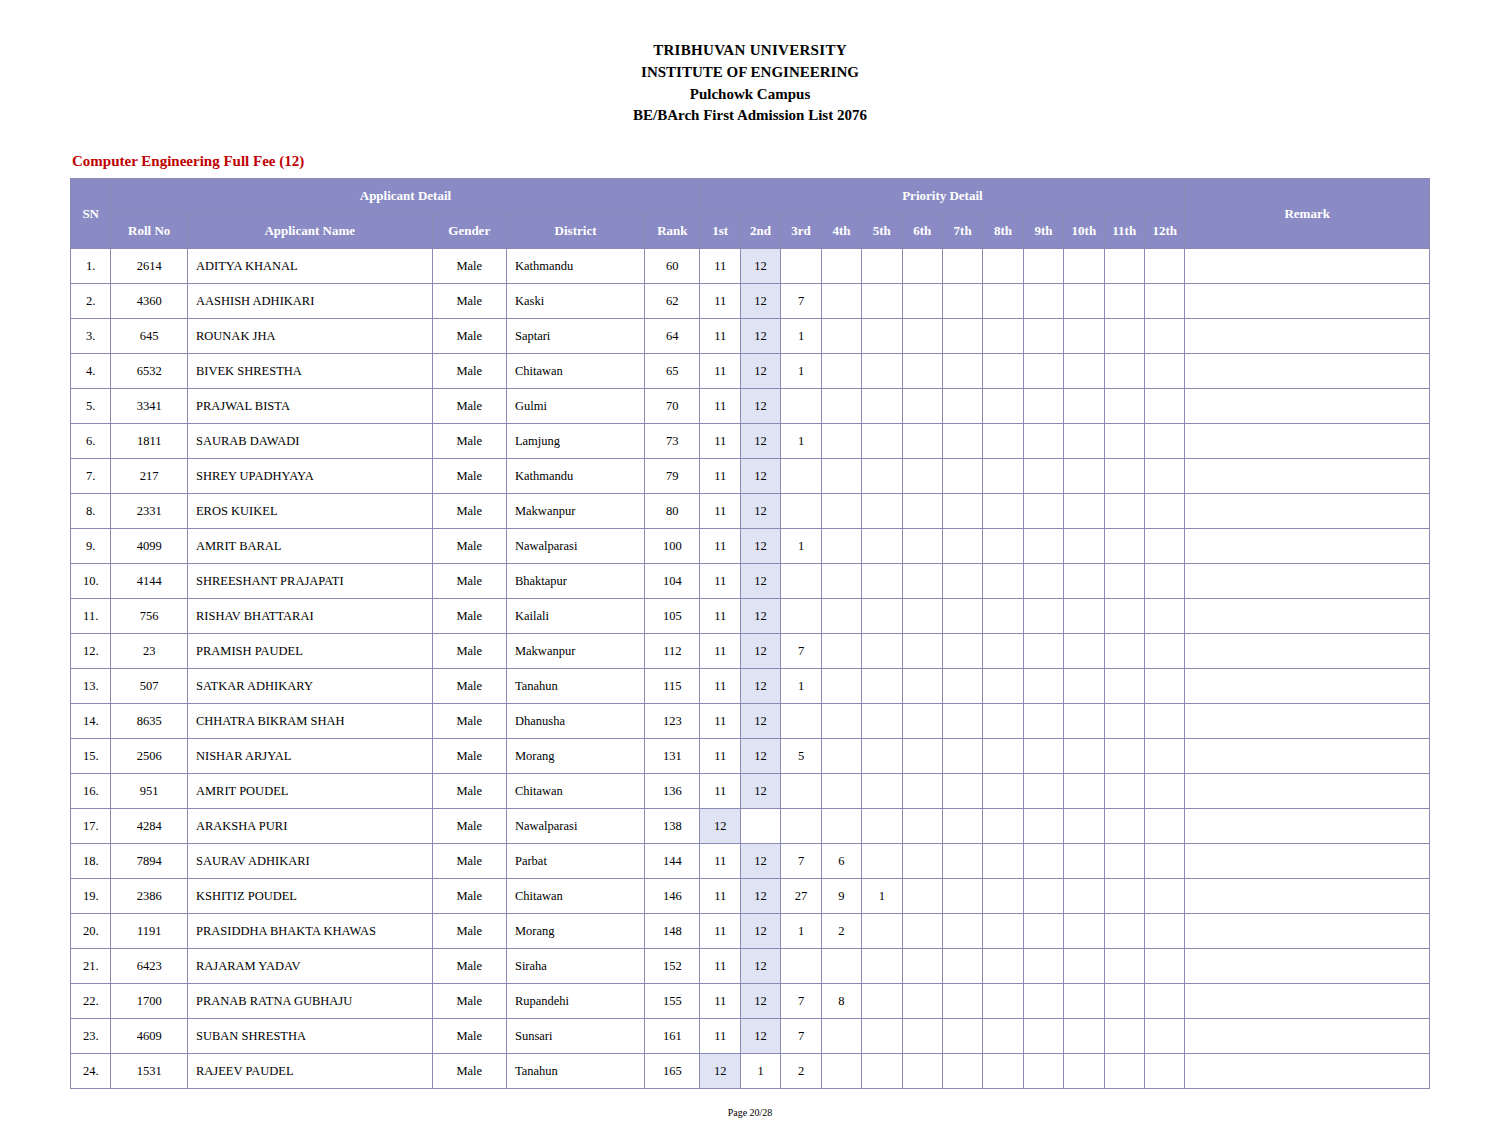TRIBHUVAN UNIVERSITY
INSTITUTE OF ENGINEERING
Pulchowk Campus
BE/BArch First Admission List 2076
Computer Engineering Full Fee (12)
| SN | Applicant Detail | Priority Detail | Remark |
| --- | --- | --- | --- |
| Roll No | Applicant Name | Gender | District | Rank | 1st | 2nd | 3rd | 4th | 5th | 6th | 7th | 8th | 9th | 10th | 11th | 12th |
| 1. | 2614 | ADITYA KHANAL | Male | Kathmandu | 60 | 11 | 12 | | | | | | | | | | | |
| 2. | 4360 | AASHISH ADHIKARI | Male | Kaski | 62 | 11 | 12 | 7 | | | | | | | | | | |
| 3. | 645 | ROUNAK JHA | Male | Saptari | 64 | 11 | 12 | 1 | | | | | | | | | | |
| 4. | 6532 | BIVEK SHRESTHA | Male | Chitawan | 65 | 11 | 12 | 1 | | | | | | | | | | |
| 5. | 3341 | PRAJWAL BISTA | Male | Gulmi | 70 | 11 | 12 | | | | | | | | | | | |
| 6. | 1811 | SAURAB DAWADI | Male | Lamjung | 73 | 11 | 12 | 1 | | | | | | | | | | |
| 7. | 217 | SHREY UPADHYAYA | Male | Kathmandu | 79 | 11 | 12 | | | | | | | | | | | |
| 8. | 2331 | EROS KUIKEL | Male | Makwanpur | 80 | 11 | 12 | | | | | | | | | | | |
| 9. | 4099 | AMRIT BARAL | Male | Nawalparasi | 100 | 11 | 12 | 1 | | | | | | | | | | |
| 10. | 4144 | SHREESHANT PRAJAPATI | Male | Bhaktapur | 104 | 11 | 12 | | | | | | | | | | | |
| 11. | 756 | RISHAV BHATTARAI | Male | Kailali | 105 | 11 | 12 | | | | | | | | | | | |
| 12. | 23 | PRAMISH PAUDEL | Male | Makwanpur | 112 | 11 | 12 | 7 | | | | | | | | | | |
| 13. | 507 | SATKAR ADHIKARY | Male | Tanahun | 115 | 11 | 12 | 1 | | | | | | | | | | |
| 14. | 8635 | CHHATRA BIKRAM SHAH | Male | Dhanusha | 123 | 11 | 12 | | | | | | | | | | | |
| 15. | 2506 | NISHAR ARJYAL | Male | Morang | 131 | 11 | 12 | 5 | | | | | | | | | | |
| 16. | 951 | AMRIT POUDEL | Male | Chitawan | 136 | 11 | 12 | | | | | | | | | | | |
| 17. | 4284 | ARAKSHA PURI | Male | Nawalparasi | 138 | 12 | | | | | | | | | | | | |
| 18. | 7894 | SAURAV ADHIKARI | Male | Parbat | 144 | 11 | 12 | 7 | 6 | | | | | | | | | |
| 19. | 2386 | KSHITIZ POUDEL | Male | Chitawan | 146 | 11 | 12 | 27 | 9 | 1 | | | | | | | | |
| 20. | 1191 | PRASIDDHA BHAKTA KHAWAS | Male | Morang | 148 | 11 | 12 | 1 | 2 | | | | | | | | | |
| 21. | 6423 | RAJARAM YADAV | Male | Siraha | 152 | 11 | 12 | | | | | | | | | | | |
| 22. | 1700 | PRANAB RATNA GUBHAJU | Male | Rupandehi | 155 | 11 | 12 | 7 | 8 | | | | | | | | | |
| 23. | 4609 | SUBAN SHRESTHA | Male | Sunsari | 161 | 11 | 12 | 7 | | | | | | | | | | |
| 24. | 1531 | RAJEEV PAUDEL | Male | Tanahun | 165 | 12 | 1 | 2 | | | | | | | | | | |
Page 20/28